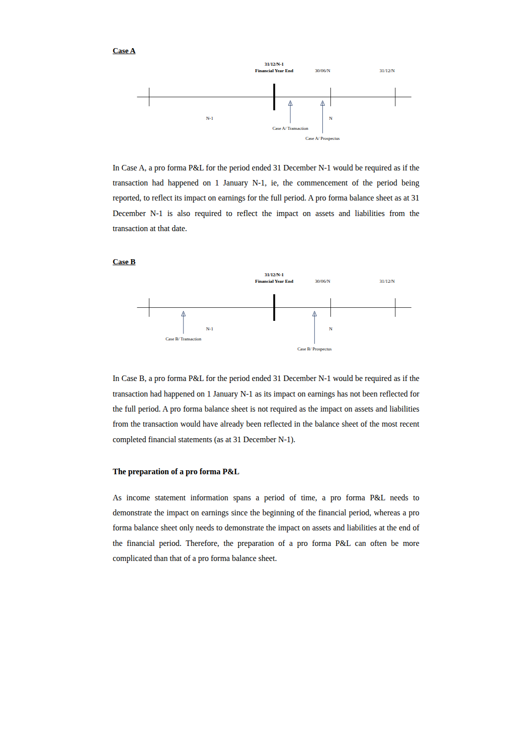Case A
31/12/N-1 Financial Year End 30/06/N 31/12/N N-1 N Case A/ Transaction Case A/ Prospectus
In Case A, a pro forma P&L for the period ended 31 December N-1 would be required as if the transaction had happened on 1 January N-1, ie, the commencement of the period being reported, to reflect its impact on earnings for the full period. A pro forma balance sheet as at 31 December N-1 is also required to reflect the impact on assets and liabilities from the transaction at that date.
Case B
31/12/N-1 Financial Year End 30/06/N 31/12/N N-1 N Case B/ Transaction Case B/ Prospectus
In Case B, a pro forma P&L for the period ended 31 December N-1 would be required as if the transaction had happened on 1 January N-1 as its impact on earnings has not been reflected for the full period. A pro forma balance sheet is not required as the impact on assets and liabilities from the transaction would have already been reflected in the balance sheet of the most recent completed financial statements (as at 31 December N-1).
The preparation of a pro forma P&L
As income statement information spans a period of time, a pro forma P&L needs to demonstrate the impact on earnings since the beginning of the financial period, whereas a pro forma balance sheet only needs to demonstrate the impact on assets and liabilities at the end of the financial period. Therefore, the preparation of a pro forma P&L can often be more complicated than that of a pro forma balance sheet.